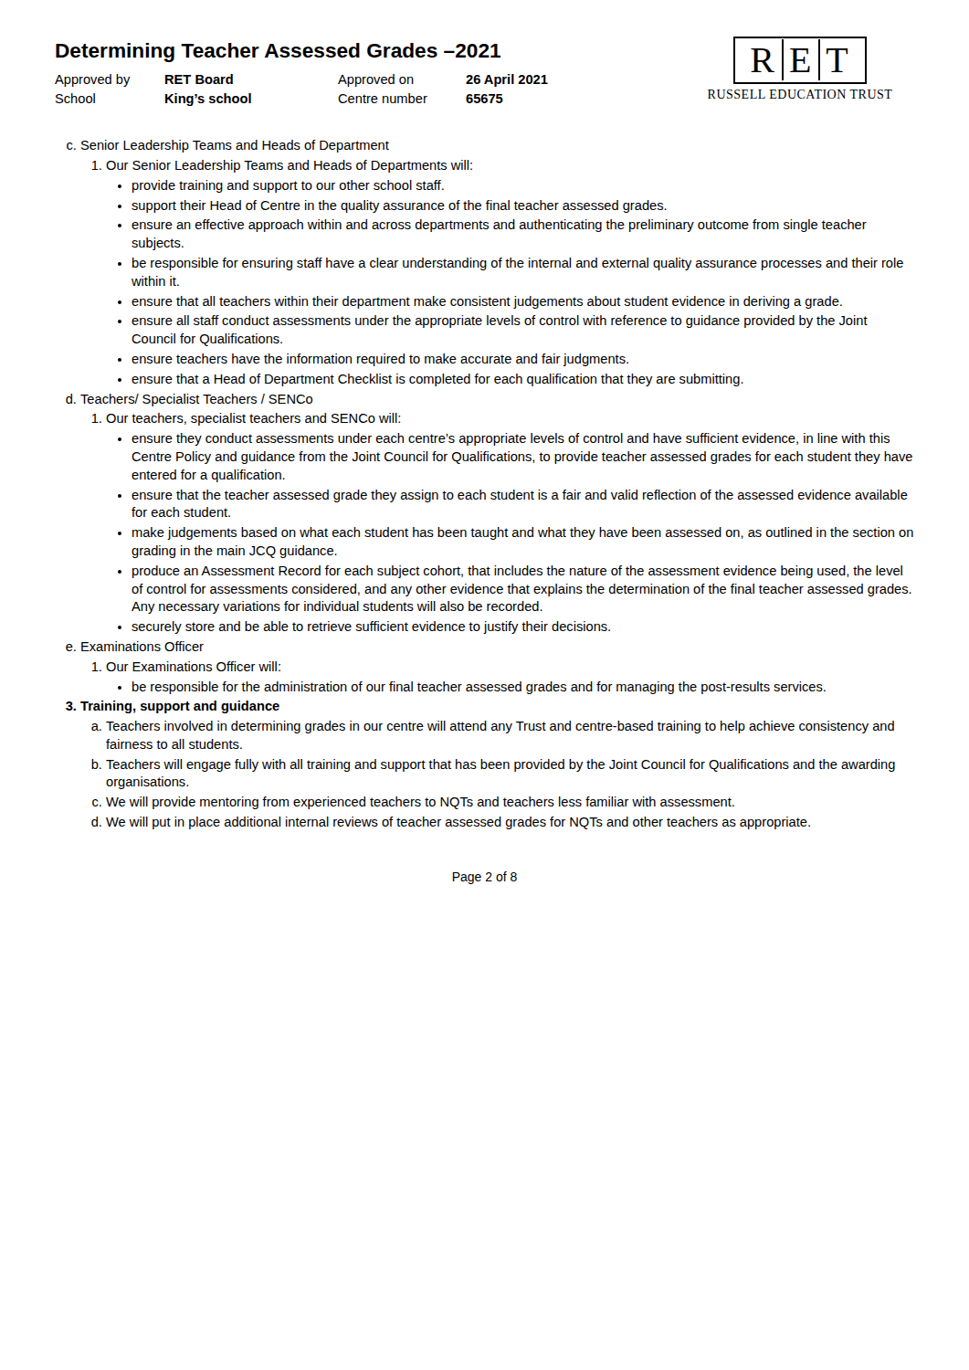Determining Teacher Assessed Grades –2021
| Approved by | RET Board | Approved on | 26 April 2021 |
| School | King’s school | Centre number | 65675 |
RET
RUSSELL EDUCATION TRUST
Senior Leadership Teams and Heads of Department
Our Senior Leadership Teams and Heads of Departments will:
provide training and support to our other school staff.
support their Head of Centre in the quality assurance of the final teacher assessed grades.
ensure an effective approach within and across departments and authenticating the preliminary outcome from single teacher subjects.
be responsible for ensuring staff have a clear understanding of the internal and external quality assurance processes and their role within it.
ensure that all teachers within their department make consistent judgements about student evidence in deriving a grade.
ensure all staff conduct assessments under the appropriate levels of control with reference to guidance provided by the Joint Council for Qualifications.
ensure teachers have the information required to make accurate and fair judgments.
ensure that a Head of Department Checklist is completed for each qualification that they are submitting.
Teachers/ Specialist Teachers / SENCo
Our teachers, specialist teachers and SENCo will:
ensure they conduct assessments under each centre’s appropriate levels of control and have sufficient evidence, in line with this Centre Policy and guidance from the Joint Council for Qualifications, to provide teacher assessed grades for each student they have entered for a qualification.
ensure that the teacher assessed grade they assign to each student is a fair and valid reflection of the assessed evidence available for each student.
make judgements based on what each student has been taught and what they have been assessed on, as outlined in the section on grading in the main JCQ guidance.
produce an Assessment Record for each subject cohort, that includes the nature of the assessment evidence being used, the level of control for assessments considered, and any other evidence that explains the determination of the final teacher assessed grades. Any necessary variations for individual students will also be recorded.
securely store and be able to retrieve sufficient evidence to justify their decisions.
Examinations Officer
Our Examinations Officer will:
be responsible for the administration of our final teacher assessed grades and for managing the post-results services.
Training, support and guidance
Teachers involved in determining grades in our centre will attend any Trust and centre-based training to help achieve consistency and fairness to all students.
Teachers will engage fully with all training and support that has been provided by the Joint Council for Qualifications and the awarding organisations.
We will provide mentoring from experienced teachers to NQTs and teachers less familiar with assessment.
We will put in place additional internal reviews of teacher assessed grades for NQTs and other teachers as appropriate.
Page 2 of 8